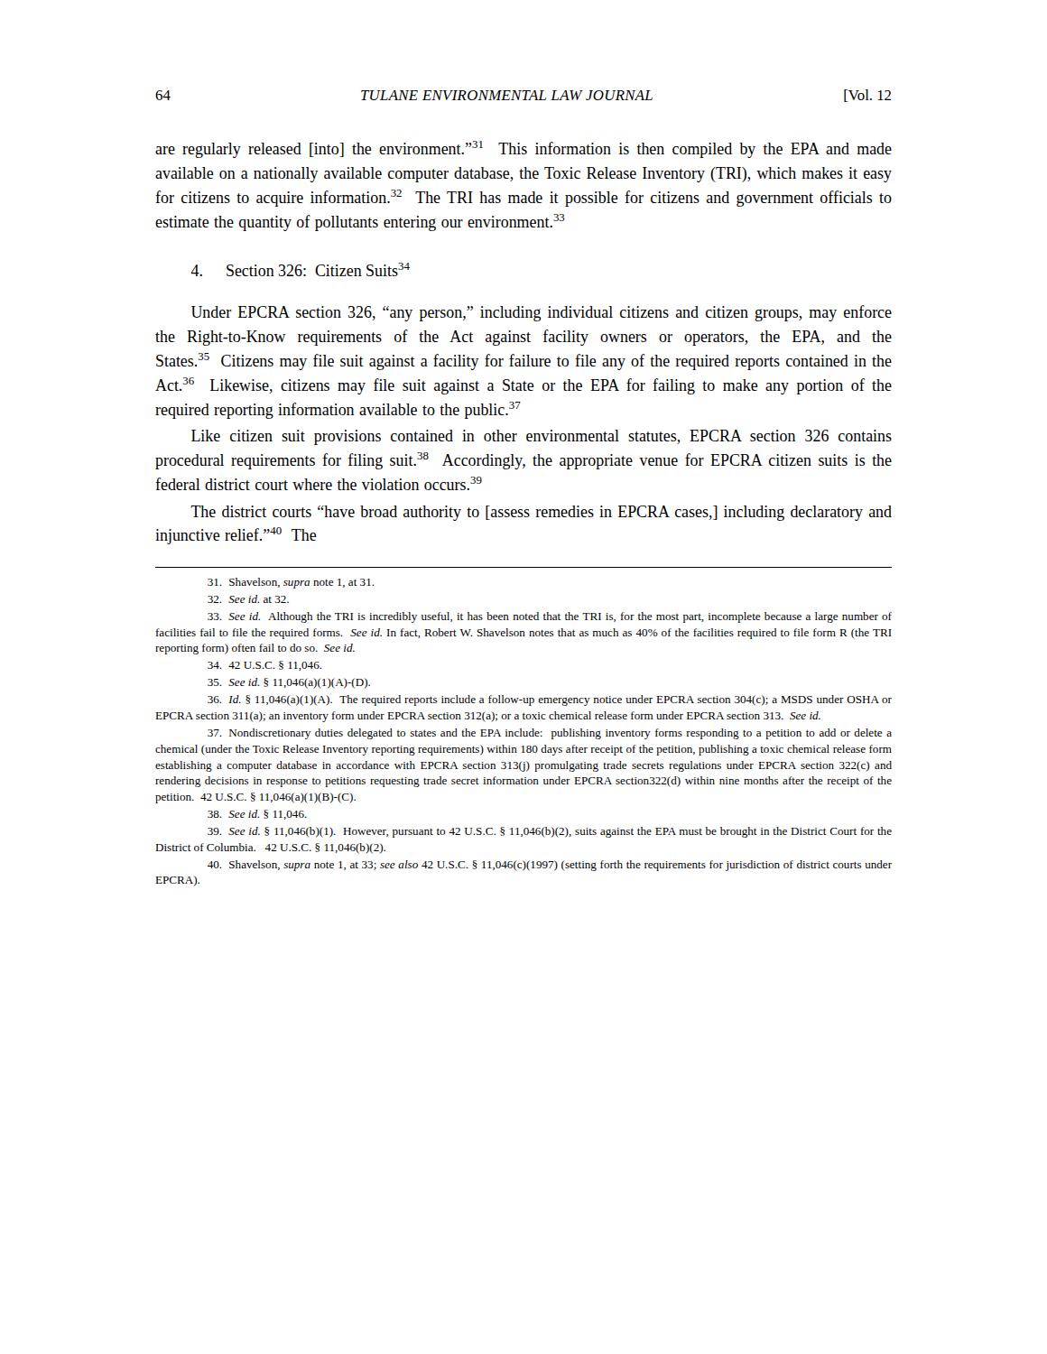64 TULANE ENVIRONMENTAL LAW JOURNAL [Vol. 12
are regularly released [into] the environment.”31 This information is then compiled by the EPA and made available on a nationally available computer database, the Toxic Release Inventory (TRI), which makes it easy for citizens to acquire information.32 The TRI has made it possible for citizens and government officials to estimate the quantity of pollutants entering our environment.33
4. Section 326: Citizen Suits34
Under EPCRA section 326, “any person,” including individual citizens and citizen groups, may enforce the Right-to-Know requirements of the Act against facility owners or operators, the EPA, and the States.35 Citizens may file suit against a facility for failure to file any of the required reports contained in the Act.36 Likewise, citizens may file suit against a State or the EPA for failing to make any portion of the required reporting information available to the public.37
Like citizen suit provisions contained in other environmental statutes, EPCRA section 326 contains procedural requirements for filing suit.38 Accordingly, the appropriate venue for EPCRA citizen suits is the federal district court where the violation occurs.39
The district courts “have broad authority to [assess remedies in EPCRA cases,] including declaratory and injunctive relief.”40 The
31. Shavelson, supra note 1, at 31.
32. See id. at 32.
33. See id. Although the TRI is incredibly useful, it has been noted that the TRI is, for the most part, incomplete because a large number of facilities fail to file the required forms. See id. In fact, Robert W. Shavelson notes that as much as 40% of the facilities required to file form R (the TRI reporting form) often fail to do so. See id.
34. 42 U.S.C. § 11,046.
35. See id. § 11,046(a)(1)(A)-(D).
36. Id. § 11,046(a)(1)(A). The required reports include a follow-up emergency notice under EPCRA section 304(c); a MSDS under OSHA or EPCRA section 311(a); an inventory form under EPCRA section 312(a); or a toxic chemical release form under EPCRA section 313. See id.
37. Nondiscretionary duties delegated to states and the EPA include: publishing inventory forms responding to a petition to add or delete a chemical (under the Toxic Release Inventory reporting requirements) within 180 days after receipt of the petition, publishing a toxic chemical release form establishing a computer database in accordance with EPCRA section 313(j) promulgating trade secrets regulations under EPCRA section 322(c) and rendering decisions in response to petitions requesting trade secret information under EPCRA section322(d) within nine months after the receipt of the petition. 42 U.S.C. § 11,046(a)(1)(B)-(C).
38. See id. § 11,046.
39. See id. § 11,046(b)(1). However, pursuant to 42 U.S.C. § 11,046(b)(2), suits against the EPA must be brought in the District Court for the District of Columbia. 42 U.S.C. § 11,046(b)(2).
40. Shavelson, supra note 1, at 33; see also 42 U.S.C. § 11,046(c)(1997) (setting forth the requirements for jurisdiction of district courts under EPCRA).